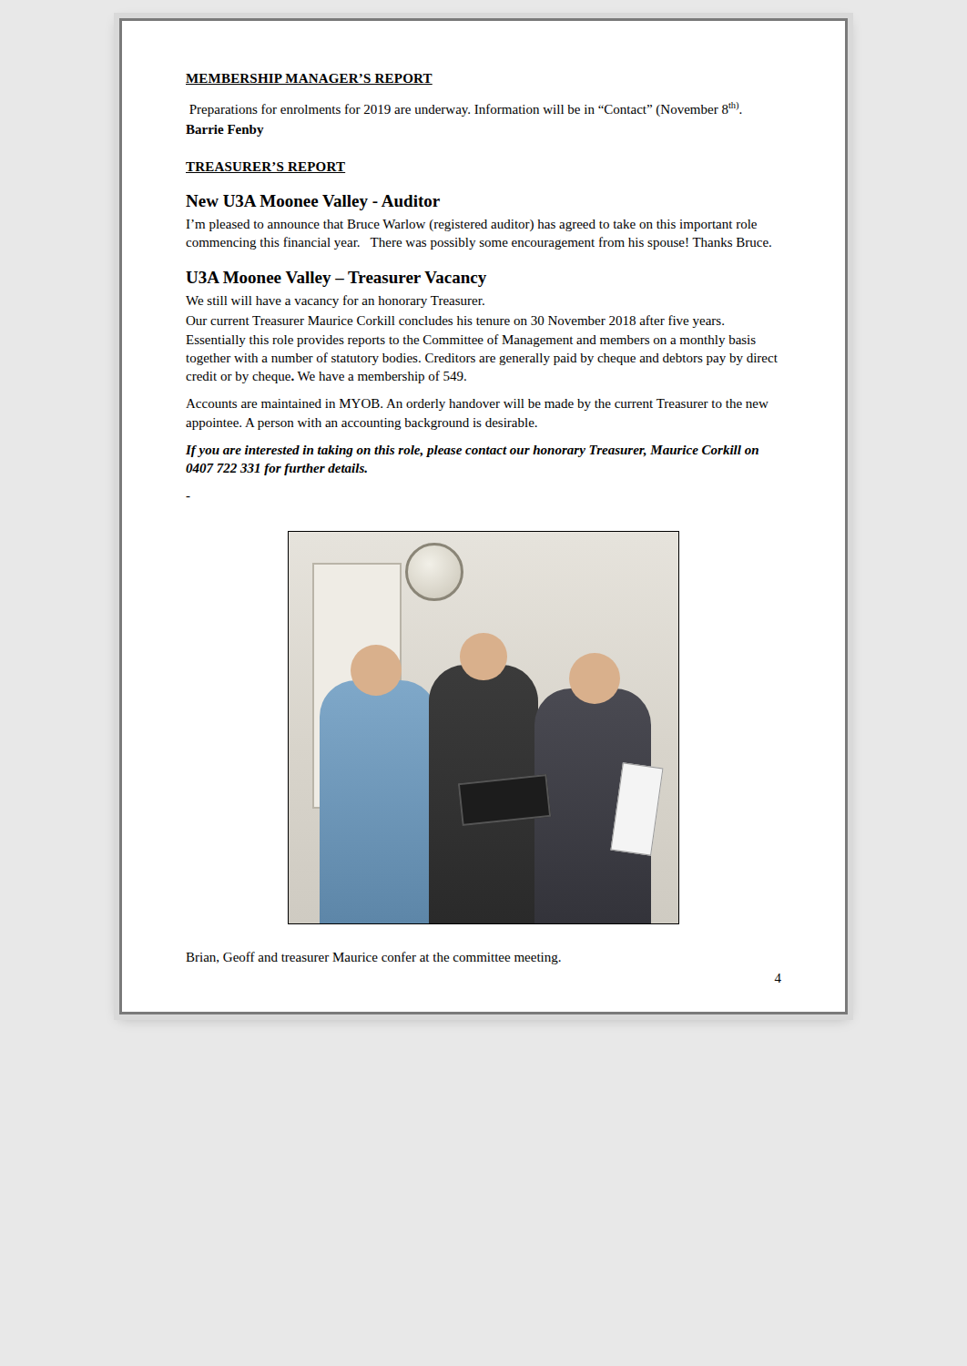MEMBERSHIP MANAGER’S REPORT
Preparations for enrolments for 2019 are underway. Information will be in “Contact” (November 8th).
Barrie Fenby
TREASURER’S REPORT
New U3A Moonee Valley - Auditor
I’m pleased to announce that Bruce Warlow (registered auditor) has agreed to take on this important role commencing this financial year. There was possibly some encouragement from his spouse! Thanks Bruce.
U3A Moonee Valley – Treasurer Vacancy
We still will have a vacancy for an honorary Treasurer.
Our current Treasurer Maurice Corkill concludes his tenure on 30 November 2018 after five years. Essentially this role provides reports to the Committee of Management and members on a monthly basis together with a number of statutory bodies. Creditors are generally paid by cheque and debtors pay by direct credit or by cheque. We have a membership of 549.
Accounts are maintained in MYOB. An orderly handover will be made by the current Treasurer to the new appointee. A person with an accounting background is desirable.
If you are interested in taking on this role, please contact our honorary Treasurer, Maurice Corkill on 0407 722 331 for further details.
-
Brian, Geoff and treasurer Maurice confer at the committee meeting.
4